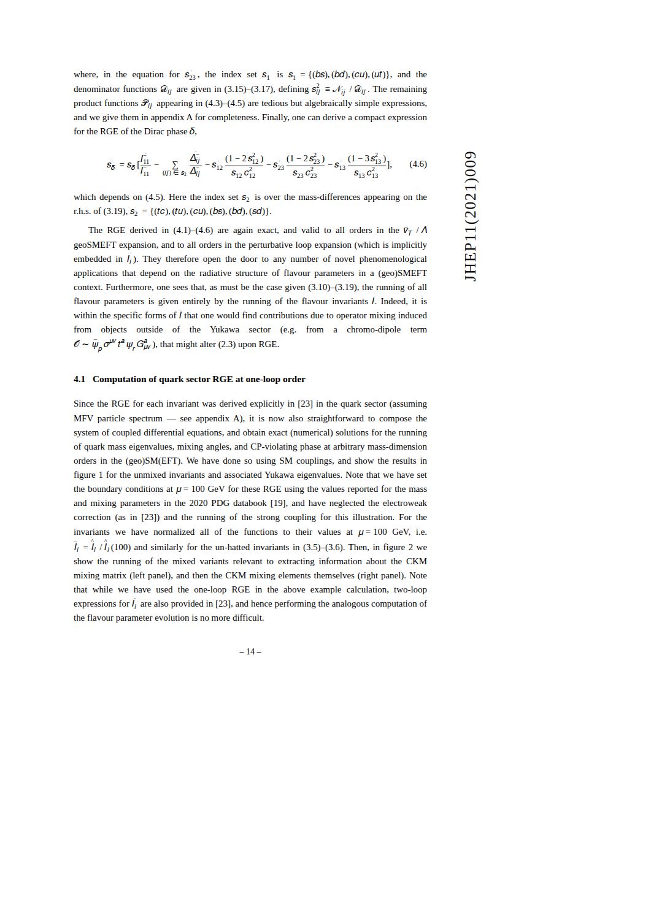JHEP11(2021)009
where, in the equation for s23˙, the index set s1 is s1={(bs),(bd),(cu),(ut)}, and the denominator functions 𝒟ij are given in (3.15)–(3.17), defining sij2≡𝒩ij/𝒟ij. The remaining product functions 𝒫ij appearing in (4.3)–(4.5) are tedious but algebraically simple expressions, and we give them in appendix A for completeness. Finally, one can derive a compact expression for the RGE of the Dirac phase δ,
sδ˙ = sδ [ I11−˙ I11− − ∑ (ij)∈s2 Δij−˙ Δij− − s12˙ (1−2s122) s12c122 − s23˙ (1−2s232) s23c232 − s13˙ (1−3s132) s13c132 ] , (4.6)
which depends on (4.5). Here the index set s2 is over the mass-differences appearing on the r.h.s. of (3.19), s2={(tc),(tu),(cu),(bs),(bd),(sd)}.
The RGE derived in (4.1)–(4.6) are again exact, and valid to all orders in the v¯T/Λ geoSMEFT expansion, and to all orders in the perturbative loop expansion (which is implicitly embedded in Ii˙). They therefore open the door to any number of novel phenomenological applications that depend on the radiative structure of flavour parameters in a (geo)SMEFT context. Furthermore, one sees that, as must be the case given (3.10)–(3.19), the running of all flavour parameters is given entirely by the running of the flavour invariants I. Indeed, it is within the specific forms of I˙ that one would find contributions due to operator mixing induced from objects outside of the Yukawa sector (e.g. from a chromo-dipole term 𝒪∼ψ¯pσμνtaψrGμνa), that might alter (2.3) upon RGE.
4.1 Computation of quark sector RGE at one-loop order
Since the RGE for each invariant was derived explicitly in [23] in the quark sector (assuming MFV particle spectrum — see appendix A), it is now also straightforward to compose the system of coupled differential equations, and obtain exact (numerical) solutions for the running of quark mass eigenvalues, mixing angles, and CP-violating phase at arbitrary mass-dimension orders in the (geo)SM(EFT). We have done so using SM couplings, and show the results in figure 1 for the unmixed invariants and associated Yukawa eigenvalues. Note that we have set the boundary conditions at μ=100 GeV for these RGE using the values reported for the mass and mixing parameters in the 2020 PDG databook [19], and have neglected the electroweak correction (as in [23]) and the running of the strong coupling for this illustration. For the invariants we have normalized all of the functions to their values at μ=100 GeV, i.e. I¯i=I^i/I^i(100) and similarly for the un-hatted invariants in (3.5)–(3.6). Then, in figure 2 we show the running of the mixed variants relevant to extracting information about the CKM mixing matrix (left panel), and then the CKM mixing elements themselves (right panel). Note that while we have used the one-loop RGE in the above example calculation, two-loop expressions for Ii˙ are also provided in [23], and hence performing the analogous computation of the flavour parameter evolution is no more difficult.
– 14 –